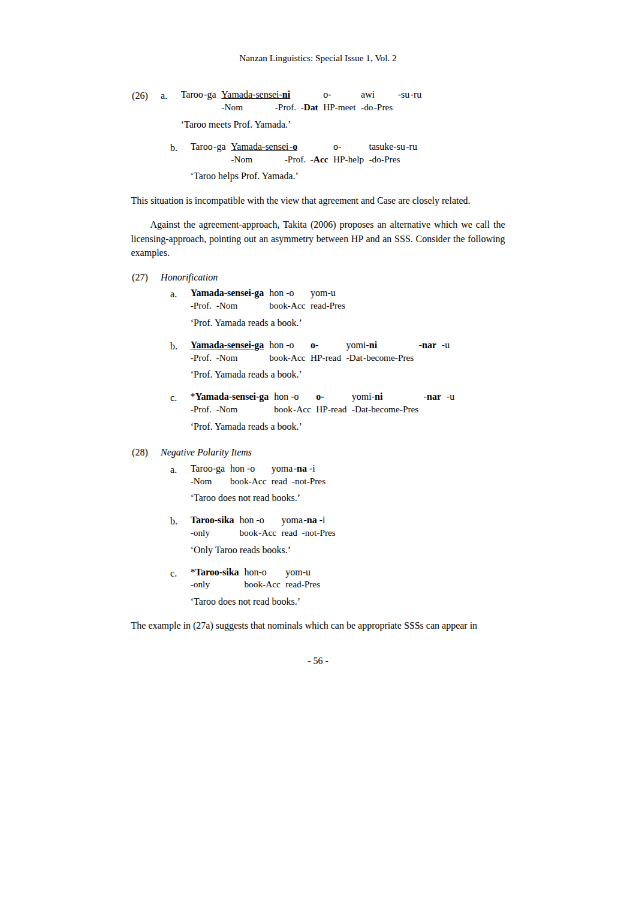Nanzan Linguistics: Special Issue 1, Vol. 2
(26)
a.
| Taroo -ga | Yamada-sensei- ni | o- | awi | -su -ru |
| | -Nom -Prof. - Dat | HP-meet | -do -Pres | |
‘Taroo meets Prof. Yamada.’
b.
| Taroo -ga | Yamada-sensei - o | o- | tasuke-su -ru |
| | -Nom -Prof. - Acc | HP-help | -do-Pres |
‘Taroo helps Prof. Yamada.’
This situation is incompatible with the view that agreement and Case are closely related.
Against the agreement-approach, Takita (2006) proposes an alternative which we call the licensing-approach, pointing out an asymmetry between HP and an SSS. Consider the following examples.
(27)
Honorification
a.
| Yamada-sensei-ga | hon -o | yom-u |
| -Prof. -Nom | book-Acc | read-Pres |
‘Prof. Yamada reads a book.’
b.
| Yamada-sensei-ga | hon -o | o- | yomi- ni | - nar | -u |
| -Prof. -Nom | book-Acc | HP-read | -Dat -become-Pres | | |
‘Prof. Yamada reads a book.’
c.
| * Yamada-sensei-ga | hon -o | o- | yomi- ni | - nar | -u |
| -Prof. -Nom | book -Acc | HP-read | -Dat-become-Pres | | |
‘Prof. Yamada reads a book.’
(28)
Negative Polarity Items
a.
| Taroo-ga | hon -o | yoma - na -i |
| -Nom | book-Acc | read -not-Pres |
‘Taroo does not read books.’
b.
| Taroo-sika | hon -o | yoma - na -i |
| -only | book -Acc | read -not-Pres |
‘Only Taroo reads books.’
c.
| * Taroo-sika | hon-o | yom-u |
| -only | book-Acc | read-Pres |
‘Taroo does not read books.’
The example in (27a) suggests that nominals which can be appropriate SSSs can appear in
- 56 -